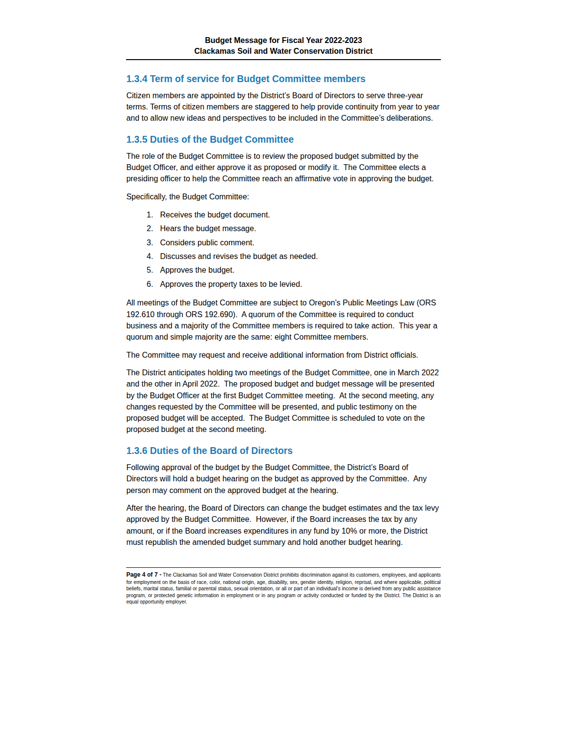Budget Message for Fiscal Year 2022-2023 Clackamas Soil and Water Conservation District
1.3.4 Term of service for Budget Committee members
Citizen members are appointed by the District’s Board of Directors to serve three-year terms. Terms of citizen members are staggered to help provide continuity from year to year and to allow new ideas and perspectives to be included in the Committee’s deliberations.
1.3.5 Duties of the Budget Committee
The role of the Budget Committee is to review the proposed budget submitted by the Budget Officer, and either approve it as proposed or modify it. The Committee elects a presiding officer to help the Committee reach an affirmative vote in approving the budget.
Specifically, the Budget Committee:
Receives the budget document.
Hears the budget message.
Considers public comment.
Discusses and revises the budget as needed.
Approves the budget.
Approves the property taxes to be levied.
All meetings of the Budget Committee are subject to Oregon’s Public Meetings Law (ORS 192.610 through ORS 192.690). A quorum of the Committee is required to conduct business and a majority of the Committee members is required to take action. This year a quorum and simple majority are the same: eight Committee members.
The Committee may request and receive additional information from District officials.
The District anticipates holding two meetings of the Budget Committee, one in March 2022 and the other in April 2022. The proposed budget and budget message will be presented by the Budget Officer at the first Budget Committee meeting. At the second meeting, any changes requested by the Committee will be presented, and public testimony on the proposed budget will be accepted. The Budget Committee is scheduled to vote on the proposed budget at the second meeting.
1.3.6 Duties of the Board of Directors
Following approval of the budget by the Budget Committee, the District’s Board of Directors will hold a budget hearing on the budget as approved by the Committee. Any person may comment on the approved budget at the hearing.
After the hearing, the Board of Directors can change the budget estimates and the tax levy approved by the Budget Committee. However, if the Board increases the tax by any amount, or if the Board increases expenditures in any fund by 10% or more, the District must republish the amended budget summary and hold another budget hearing.
Page 4 of 7 - The Clackamas Soil and Water Conservation District prohibits discrimination against its customers, employees, and applicants for employment on the basis of race, color, national origin, age, disability, sex, gender identity, religion, reprisal, and where applicable, political beliefs, marital status, familial or parental status, sexual orientation, or all or part of an individual’s income is derived from any public assistance program, or protected genetic information in employment or in any program or activity conducted or funded by the District. The District is an equal opportunity employer.